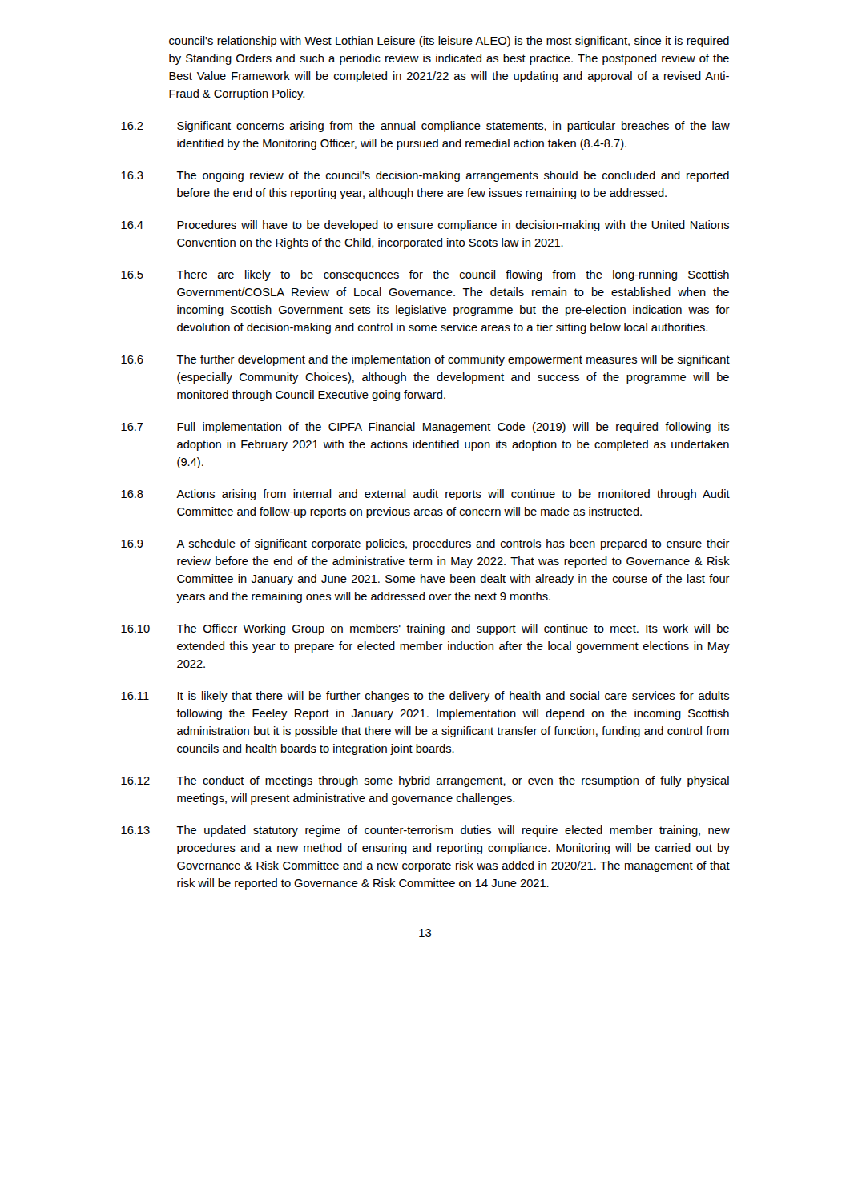council's relationship with West Lothian Leisure (its leisure ALEO) is the most significant, since it is required by Standing Orders and such a periodic review is indicated as best practice. The postponed review of the Best Value Framework will be completed in 2021/22 as will the updating and approval of a revised Anti-Fraud & Corruption Policy.
16.2
Significant concerns arising from the annual compliance statements, in particular breaches of the law identified by the Monitoring Officer, will be pursued and remedial action taken (8.4-8.7).
16.3
The ongoing review of the council's decision-making arrangements should be concluded and reported before the end of this reporting year, although there are few issues remaining to be addressed.
16.4
Procedures will have to be developed to ensure compliance in decision-making with the United Nations Convention on the Rights of the Child, incorporated into Scots law in 2021.
16.5
There are likely to be consequences for the council flowing from the long-running Scottish Government/COSLA Review of Local Governance. The details remain to be established when the incoming Scottish Government sets its legislative programme but the pre-election indication was for devolution of decision-making and control in some service areas to a tier sitting below local authorities.
16.6
The further development and the implementation of community empowerment measures will be significant (especially Community Choices), although the development and success of the programme will be monitored through Council Executive going forward.
16.7
Full implementation of the CIPFA Financial Management Code (2019) will be required following its adoption in February 2021 with the actions identified upon its adoption to be completed as undertaken (9.4).
16.8
Actions arising from internal and external audit reports will continue to be monitored through Audit Committee and follow-up reports on previous areas of concern will be made as instructed.
16.9
A schedule of significant corporate policies, procedures and controls has been prepared to ensure their review before the end of the administrative term in May 2022. That was reported to Governance & Risk Committee in January and June 2021. Some have been dealt with already in the course of the last four years and the remaining ones will be addressed over the next 9 months.
16.10
The Officer Working Group on members' training and support will continue to meet. Its work will be extended this year to prepare for elected member induction after the local government elections in May 2022.
16.11
It is likely that there will be further changes to the delivery of health and social care services for adults following the Feeley Report in January 2021. Implementation will depend on the incoming Scottish administration but it is possible that there will be a significant transfer of function, funding and control from councils and health boards to integration joint boards.
16.12
The conduct of meetings through some hybrid arrangement, or even the resumption of fully physical meetings, will present administrative and governance challenges.
16.13
The updated statutory regime of counter-terrorism duties will require elected member training, new procedures and a new method of ensuring and reporting compliance. Monitoring will be carried out by Governance & Risk Committee and a new corporate risk was added in 2020/21. The management of that risk will be reported to Governance & Risk Committee on 14 June 2021.
13